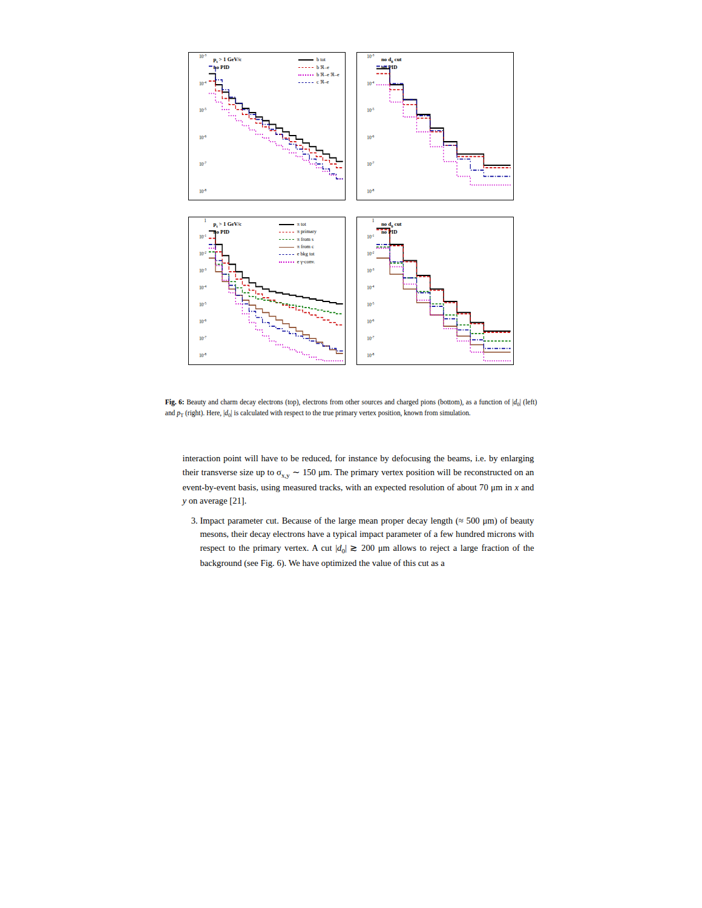N/event
10-3 10-4 10-5 10-6 10-7 10-8
pt > 1 GeV/c
no PID
b tot
b ℜ–e
b ℜ–e ℜ–e
c ℜ–e
02004006008001000
|d0 vtx| [μ m]
N/event
10-3 10-4 10-5 10-6 10-7 10-8
no d0 cut
no PID
2468101214161820
pt [GeV/c]
N/event
1 10-1 10-2 10-3 10-4 10-5 10-6 10-7 10-8
pt > 1 GeV/c
no PID
π tot
π primary
π from s
π from c
e bkg tot
e γ-conv.
02004006008001000
|d0 vtx| [μ m]
N/event
1 10-1 10-2 10-3 10-4 10-5 10-6 10-7 10-8
no d0 cut
no PID
2468101214161820
pt [GeV/c]
Fig. 6: Beauty and charm decay electrons (top), electrons from other sources and charged pions (bottom), as a function of |d 0| (left) and pT (right). Here, |d 0| is calculated with respect to the true primary vertex position, known from simulation.
interaction point will have to be reduced, for instance by defocusing the beams, i.e. by enlarging their transverse size up to σx,y ∼ 150 μm. The primary vertex position will be reconstructed on an event-by-event basis, using measured tracks, with an expected resolution of about 70 μm in x and y on average [21].
Impact parameter cut. Because of the large mean proper decay length (≈ 500 μm) of beauty mesons, their decay electrons have a typical impact parameter of a few hundred microns with respect to the primary vertex. A cut |d 0| ≳ 200 μm allows to reject a large fraction of the background (see Fig. 6). We have optimized the value of this cut as a